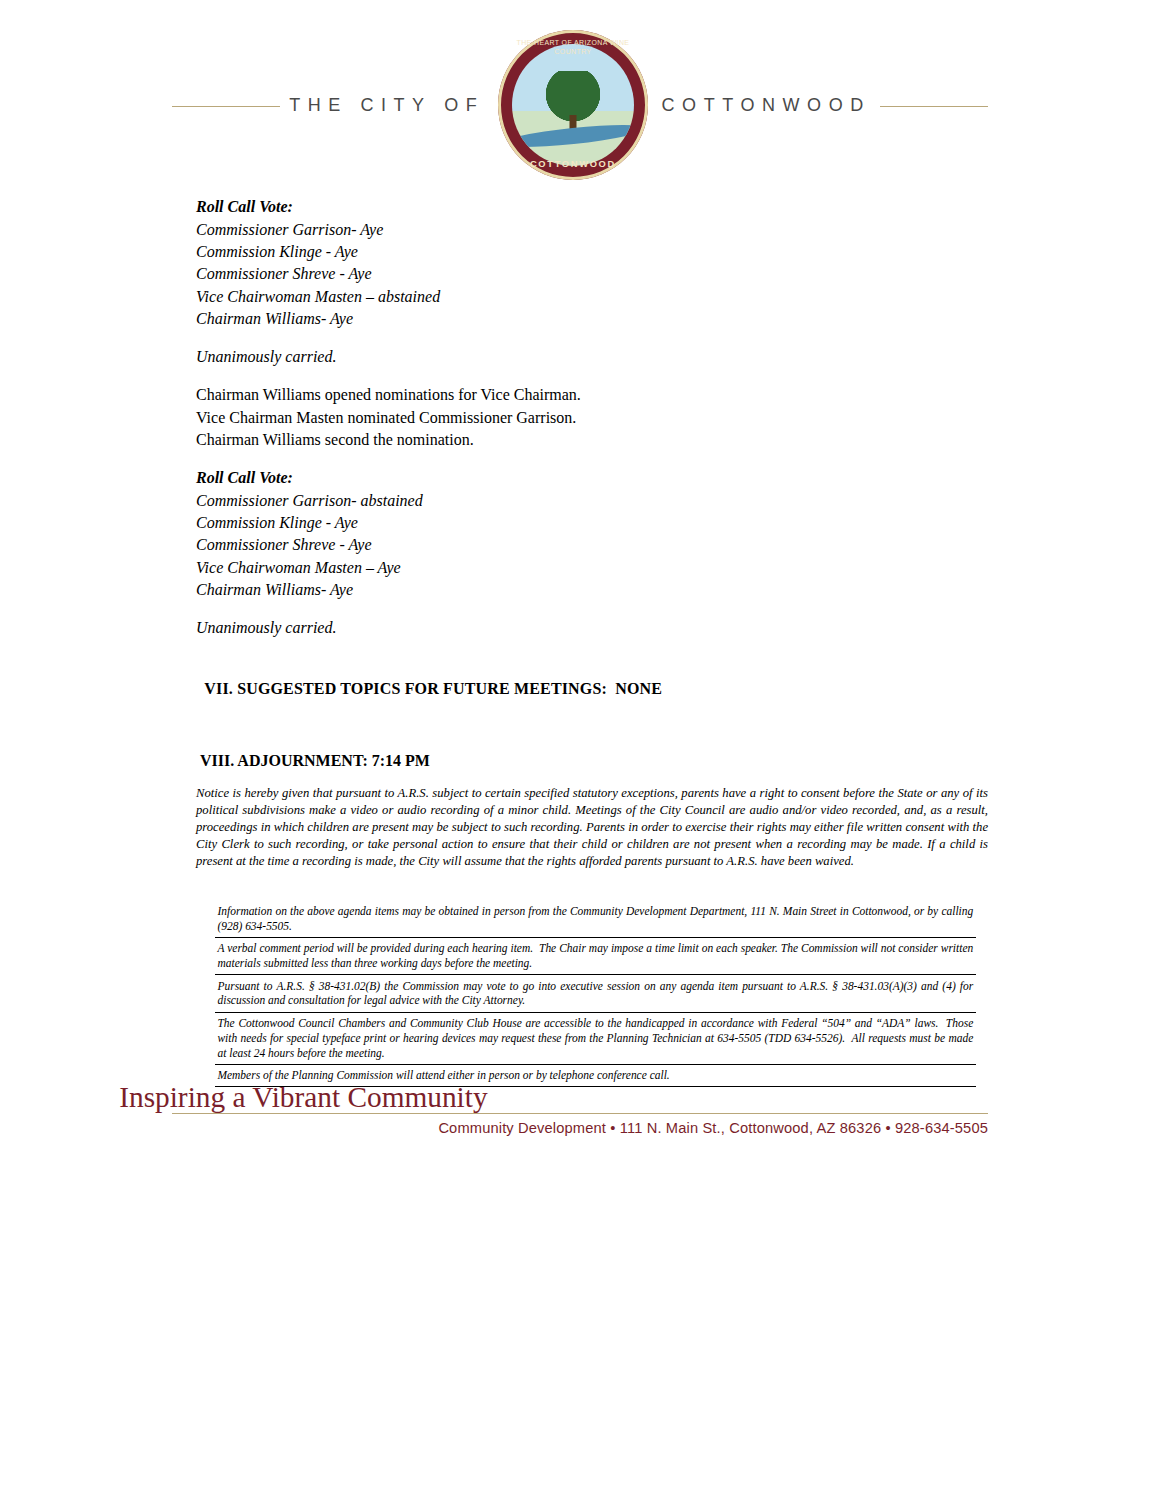THE CITY OF
THE HEART OF ARIZONA WINE COUNTRY
COTTONWOOD
COTTONWOOD
Roll Call Vote:
Commissioner Garrison- Aye
Commission Klinge - Aye
Commissioner Shreve - Aye
Vice Chairwoman Masten – abstained
Chairman Williams- Aye
Unanimously carried.
Chairman Williams opened nominations for Vice Chairman.
Vice Chairman Masten nominated Commissioner Garrison.
Chairman Williams second the nomination.
Roll Call Vote:
Commissioner Garrison- abstained
Commission Klinge - Aye
Commissioner Shreve - Aye
Vice Chairwoman Masten – Aye
Chairman Williams- Aye
Unanimously carried.
VII. SUGGESTED TOPICS FOR FUTURE MEETINGS: NONE
VIII. ADJOURNMENT: 7:14 PM
Notice is hereby given that pursuant to A.R.S. subject to certain specified statutory exceptions, parents have a right to consent before the State or any of its political subdivisions make a video or audio recording of a minor child. Meetings of the City Council are audio and/or video recorded, and, as a result, proceedings in which children are present may be subject to such recording. Parents in order to exercise their rights may either file written consent with the City Clerk to such recording, or take personal action to ensure that their child or children are not present when a recording may be made. If a child is present at the time a recording is made, the City will assume that the rights afforded parents pursuant to A.R.S. have been waived.
| Information on the above agenda items may be obtained in person from the Community Development Department, 111 N. Main Street in Cottonwood, or by calling (928) 634-5505. |
| A verbal comment period will be provided during each hearing item. The Chair may impose a time limit on each speaker. The Commission will not consider written materials submitted less than three working days before the meeting. |
| Pursuant to A.R.S. § 38-431.02(B) the Commission may vote to go into executive session on any agenda item pursuant to A.R.S. § 38-431.03(A)(3) and (4) for discussion and consultation for legal advice with the City Attorney. |
| The Cottonwood Council Chambers and Community Club House are accessible to the handicapped in accordance with Federal “504” and “ADA” laws. Those with needs for special typeface print or hearing devices may request these from the Planning Technician at 634-5505 (TDD 634-5526). All requests must be made at least 24 hours before the meeting. |
| Members of the Planning Commission will attend either in person or by telephone conference call. |
Inspiring a Vibrant Community
Community Development • 111 N. Main St., Cottonwood, AZ 86326 • 928-634-5505